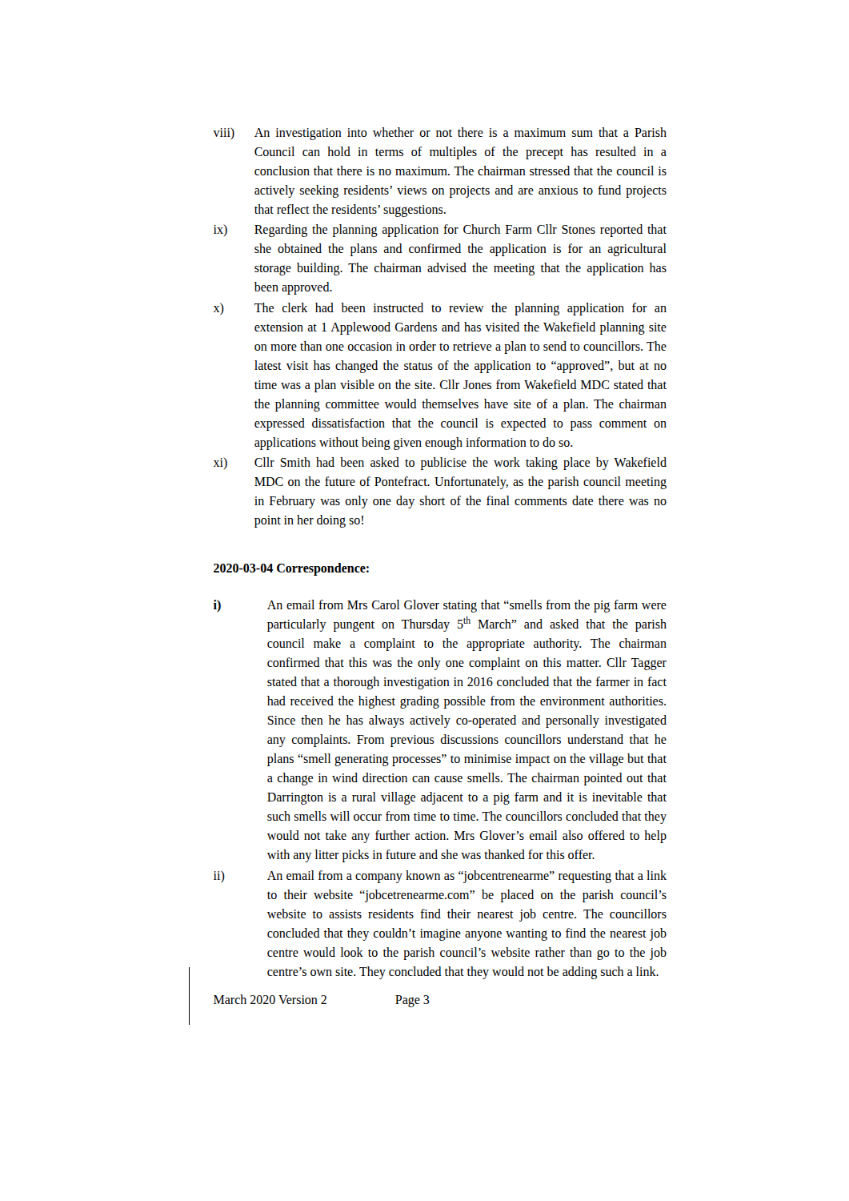viii) An investigation into whether or not there is a maximum sum that a Parish Council can hold in terms of multiples of the precept has resulted in a conclusion that there is no maximum. The chairman stressed that the council is actively seeking residents’ views on projects and are anxious to fund projects that reflect the residents’ suggestions.
ix) Regarding the planning application for Church Farm Cllr Stones reported that she obtained the plans and confirmed the application is for an agricultural storage building. The chairman advised the meeting that the application has been approved.
x) The clerk had been instructed to review the planning application for an extension at 1 Applewood Gardens and has visited the Wakefield planning site on more than one occasion in order to retrieve a plan to send to councillors. The latest visit has changed the status of the application to “approved”, but at no time was a plan visible on the site. Cllr Jones from Wakefield MDC stated that the planning committee would themselves have site of a plan. The chairman expressed dissatisfaction that the council is expected to pass comment on applications without being given enough information to do so.
xi) Cllr Smith had been asked to publicise the work taking place by Wakefield MDC on the future of Pontefract. Unfortunately, as the parish council meeting in February was only one day short of the final comments date there was no point in her doing so!
2020-03-04 Correspondence:
i) An email from Mrs Carol Glover stating that “smells from the pig farm were particularly pungent on Thursday 5th March” and asked that the parish council make a complaint to the appropriate authority. The chairman confirmed that this was the only one complaint on this matter. Cllr Tagger stated that a thorough investigation in 2016 concluded that the farmer in fact had received the highest grading possible from the environment authorities. Since then he has always actively co-operated and personally investigated any complaints. From previous discussions councillors understand that he plans “smell generating processes” to minimise impact on the village but that a change in wind direction can cause smells. The chairman pointed out that Darrington is a rural village adjacent to a pig farm and it is inevitable that such smells will occur from time to time. The councillors concluded that they would not take any further action. Mrs Glover’s email also offered to help with any litter picks in future and she was thanked for this offer.
ii) An email from a company known as “jobcentrenearme” requesting that a link to their website “jobcetrenearme.com” be placed on the parish council’s website to assists residents find their nearest job centre. The councillors concluded that they couldn’t imagine anyone wanting to find the nearest job centre would look to the parish council’s website rather than go to the job centre’s own site. They concluded that they would not be adding such a link.
March 2020 Version 2 Page 3